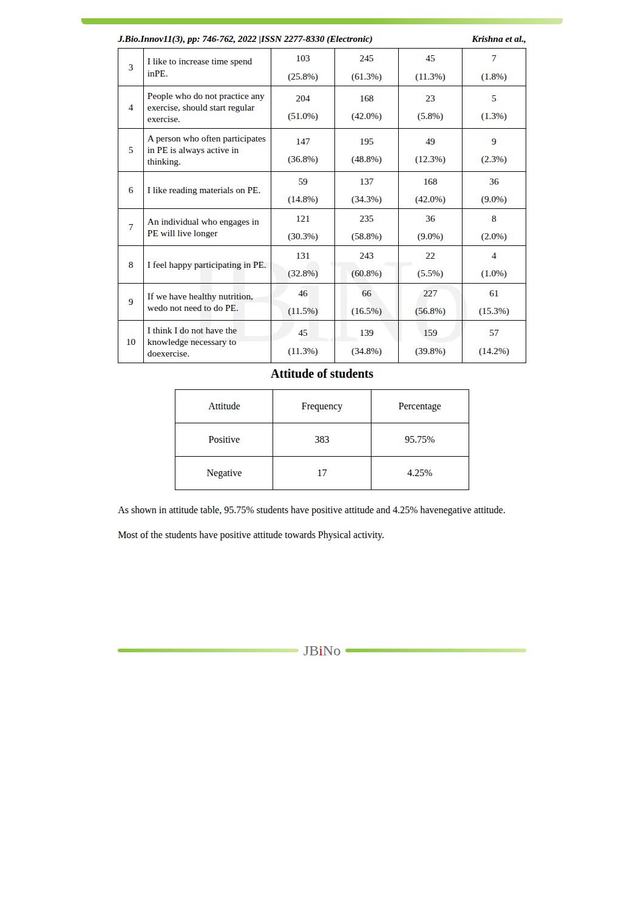J.Bio.Innov11(3), pp: 746-762, 2022 |ISSN 2277-8330 (Electronic)
Krishna et al.,
JBiNo
| 3 | I like to increase time spend inPE. | 103 (25.8%) | 245 (61.3%) | 45 (11.3%) | 7 (1.8%) |
| 4 | People who do not practice any exercise, should start regular exercise. | 204 (51.0%) | 168 (42.0%) | 23 (5.8%) | 5 (1.3%) |
| 5 | A person who often participates in PE is always active in thinking. | 147 (36.8%) | 195 (48.8%) | 49 (12.3%) | 9 (2.3%) |
| 6 | I like reading materials on PE. | 59 (14.8%) | 137 (34.3%) | 168 (42.0%) | 36 (9.0%) |
| 7 | An individual who engages in PE will live longer | 121 (30.3%) | 235 (58.8%) | 36 (9.0%) | 8 (2.0%) |
| 8 | I feel happy participating in PE. | 131 (32.8%) | 243 (60.8%) | 22 (5.5%) | 4 (1.0%) |
| 9 | If we have healthy nutrition, wedo not need to do PE. | 46 (11.5%) | 66 (16.5%) | 227 (56.8%) | 61 (15.3%) |
| 10 | I think I do not have the knowledge necessary to doexercise. | 45 (11.3%) | 139 (34.8%) | 159 (39.8%) | 57 (14.2%) |
Attitude of students
| Attitude | Frequency | Percentage |
| Positive | 383 | 95.75% |
| Negative | 17 | 4.25% |
As shown in attitude table, 95.75% students have positive attitude and 4.25% havenegative attitude.
Most of the students have positive attitude towards Physical activity.
JBi No